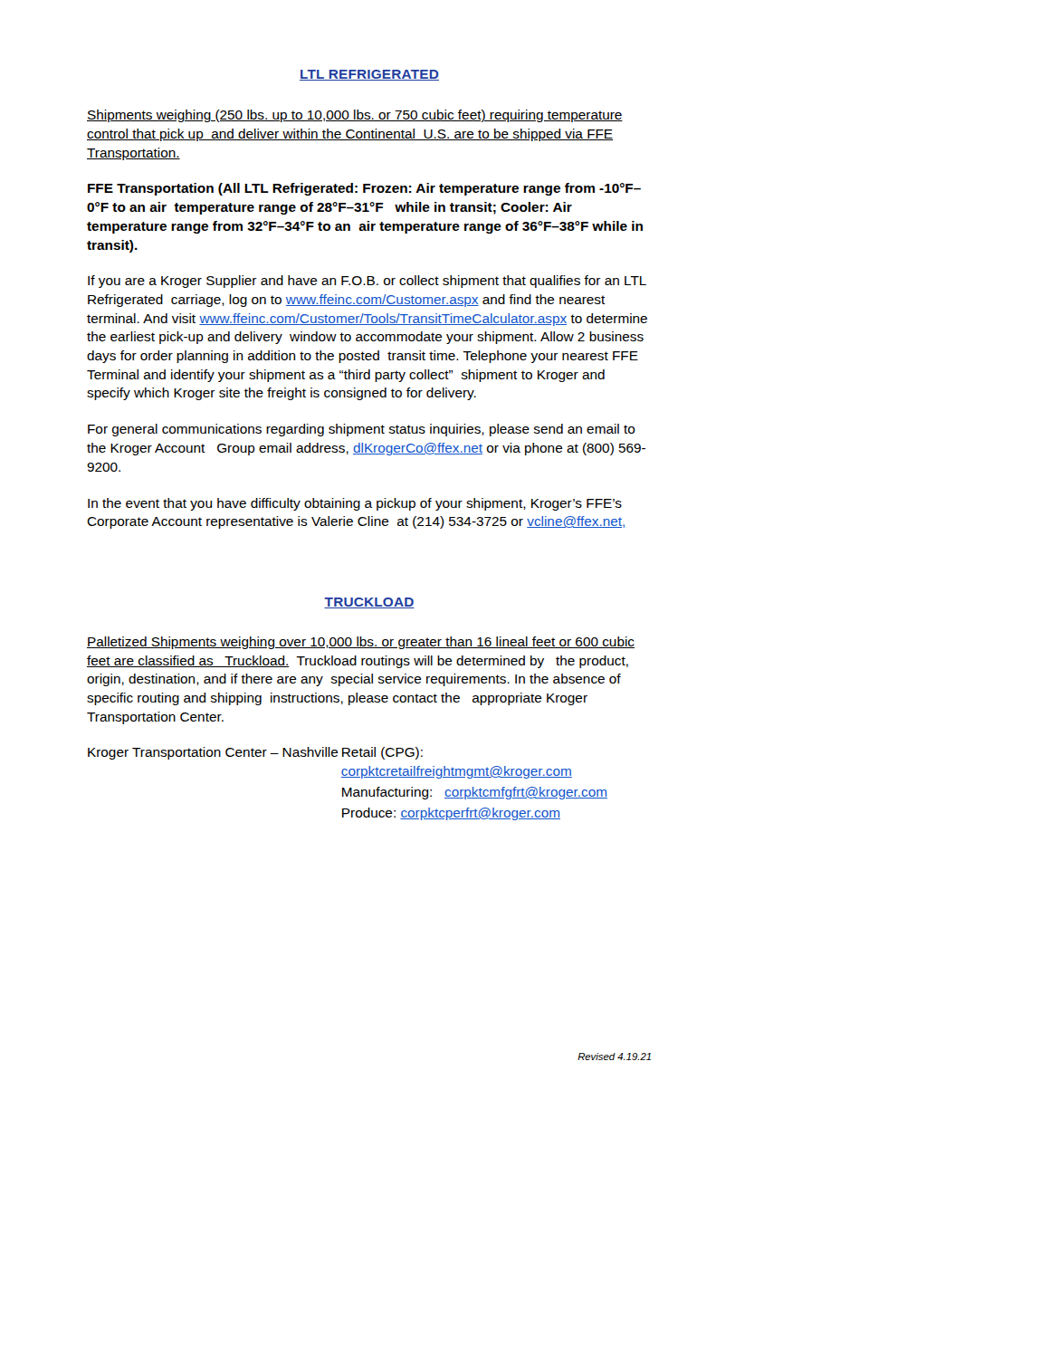LTL REFRIGERATED
Shipments weighing (250 lbs. up to 10,000 lbs. or 750 cubic feet) requiring temperature control that pick up and deliver within the Continental U.S. are to be shipped via FFE Transportation.
FFE Transportation (All LTL Refrigerated: Frozen: Air temperature range from -10°F–0°F to an air temperature range of 28°F–31°F while in transit; Cooler: Air temperature range from 32°F–34°F to an air temperature range of 36°F–38°F while in transit).
If you are a Kroger Supplier and have an F.O.B. or collect shipment that qualifies for an LTL Refrigerated carriage, log on to www.ffeinc.com/Customer.aspx and find the nearest terminal. And visit www.ffeinc.com/Customer/Tools/TransitTimeCalculator.aspx to determine the earliest pick-up and delivery window to accommodate your shipment. Allow 2 business days for order planning in addition to the posted transit time. Telephone your nearest FFE Terminal and identify your shipment as a “third party collect” shipment to Kroger and specify which Kroger site the freight is consigned to for delivery.
For general communications regarding shipment status inquiries, please send an email to the Kroger Account Group email address, dlKrogerCo@ffex.net or via phone at (800) 569-9200.
In the event that you have difficulty obtaining a pickup of your shipment, Kroger’s FFE’s Corporate Account representative is Valerie Cline at (214) 534-3725 or vcline@ffex.net,
TRUCKLOAD
Palletized Shipments weighing over 10,000 lbs. or greater than 16 lineal feet or 600 cubic feet are classified as Truckload. Truckload routings will be determined by the product, origin, destination, and if there are any special service requirements. In the absence of specific routing and shipping instructions, please contact the appropriate Kroger Transportation Center.
| Kroger Transportation Center – Nashville | Retail (CPG): corpktcretailfreightmgmt@kroger.com |
| | Manufacturing: corpktcmfgfrt@kroger.com |
| | Produce: corpktcperfrt@kroger.com |
Revised 4.19.21